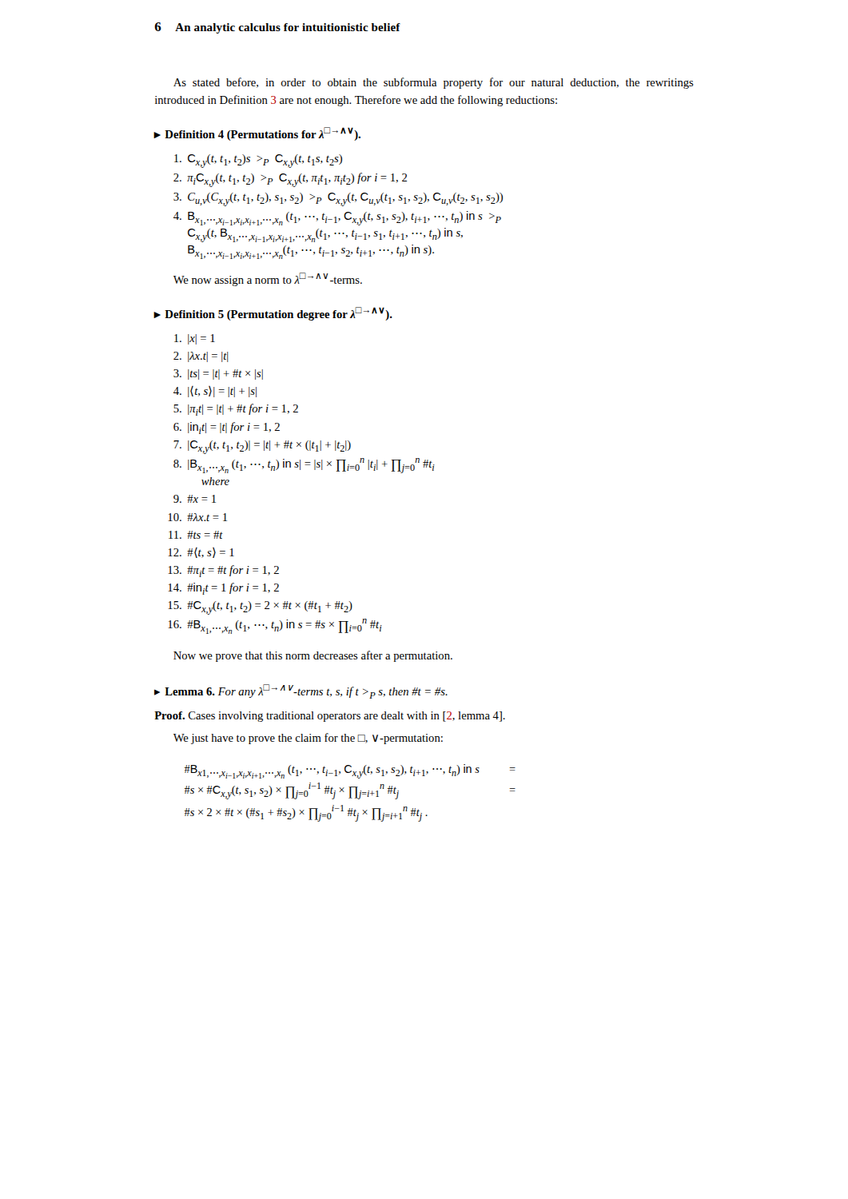6 An analytic calculus for intuitionistic belief
As stated before, in order to obtain the subformula property for our natural deduction, the rewritings introduced in Definition 3 are not enough. Therefore we add the following reductions:
▸Definition 4 (Permutations for λ□→∧∨).
Cx,y(t, t1, t2)s >P Cx,y(t, t1s, t2s)
πiCx,y(t, t1, t2) >P Cx,y(t, πit1, πit2) for i = 1, 2
Cu,v(Cx,y(t, t1, t2), s1, s2) >P Cx,y(t, Cu,v(t1, s1, s2), Cu,v(t2, s1, s2))
Bx1,⋯,xi−1,xi,xi+1,⋯,xn (t1, ⋯, ti−1, Cx,y(t, s1, s2), ti+1, ⋯, tn) in s >P
Cx,y(t, Bx1,⋯,xi−1,xi,xi+1,⋯,xn(t1, ⋯, ti−1, s1, ti+1, ⋯, tn) in s,
Bx1,⋯,xi−1,xi,xi+1,⋯,xn(t1, ⋯, ti−1, s2, ti+1, ⋯, tn) in s).
We now assign a norm to λ□→∧∨-terms.
▸Definition 5 (Permutation degree for λ□→∧∨).
|x| = 1
|λx.t| = |t|
|ts| = |t| + #t × |s|
|⟨t, s⟩| = |t| + |s|
|πit| = |t| + #t for i = 1, 2
|init| = |t| for i = 1, 2
|Cx,y(t, t1, t2)| = |t| + #t × (|t1| + |t2|)
|Bx1,⋯,xn (t1, ⋯, tn) in s| = |s| × ∏i=0n |ti| + ∏j=0n #ti
where
#x = 1
#λx.t = 1
#ts = #t
#⟨t, s⟩ = 1
#πit = #t for i = 1, 2
#init = 1 for i = 1, 2
#Cx,y(t, t1, t2) = 2 × #t × (#t1 + #t2)
#Bx1,⋯,xn (t1, ⋯, tn) in s = #s × ∏i=0n #ti
Now we prove that this norm decreases after a permutation.
▸Lemma 6. For any λ□→∧∨-terms t, s, if t >P s, then #t = #s.
Proof. Cases involving traditional operators are dealt with in [2, lemma 4].
We just have to prove the claim for the □, ∨-permutation:
| # B x 1,⋯, x i −1 , x i , x i +1 ,⋯, x n ( t 1 , ⋯, t i −1 , C x , y ( t , s 1 , s 2 ), t i +1 , ⋯, t n ) in s | = |
| # s × # C x , y ( t , s 1 , s 2 ) × ∏ j =0 i −1 # t j × ∏ j = i +1 n # t j | = |
| # s × 2 × # t × (# s 1 + # s 2 ) × ∏ j =0 i −1 # t j × ∏ j = i +1 n # t j . | |